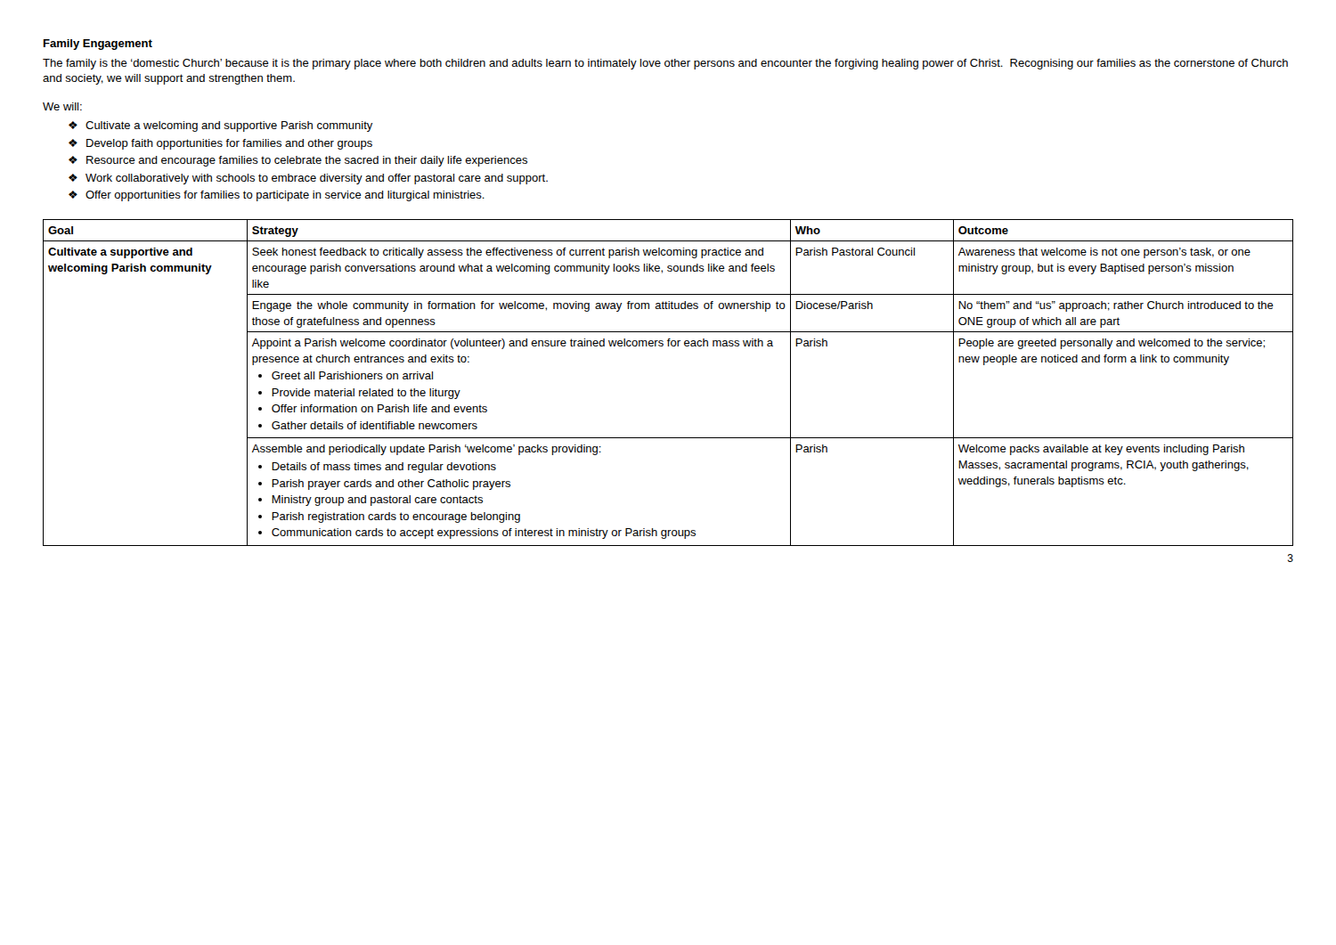Family Engagement
The family is the ‘domestic Church’ because it is the primary place where both children and adults learn to intimately love other persons and encounter the forgiving healing power of Christ. Recognising our families as the cornerstone of Church and society, we will support and strengthen them.
We will:
Cultivate a welcoming and supportive Parish community
Develop faith opportunities for families and other groups
Resource and encourage families to celebrate the sacred in their daily life experiences
Work collaboratively with schools to embrace diversity and offer pastoral care and support.
Offer opportunities for families to participate in service and liturgical ministries.
| Goal | Strategy | Who | Outcome |
| --- | --- | --- | --- |
| Cultivate a supportive and welcoming Parish community | Seek honest feedback to critically assess the effectiveness of current parish welcoming practice and encourage parish conversations around what a welcoming community looks like, sounds like and feels like | Parish Pastoral Council | Awareness that welcome is not one person’s task, or one ministry group, but is every Baptised person’s mission |
| Engage the whole community in formation for welcome, moving away from attitudes of ownership to those of gratefulness and openness | Diocese/Parish | No “them” and “us” approach; rather Church introduced to the ONE group of which all are part |
| Appoint a Parish welcome coordinator (volunteer) and ensure trained welcomers for each mass with a presence at church entrances and exits to: Greet all Parishioners on arrival Provide material related to the liturgy Offer information on Parish life and events Gather details of identifiable newcomers | Parish | People are greeted personally and welcomed to the service; new people are noticed and form a link to community |
| Assemble and periodically update Parish ‘welcome’ packs providing: Details of mass times and regular devotions Parish prayer cards and other Catholic prayers Ministry group and pastoral care contacts Parish registration cards to encourage belonging Communication cards to accept expressions of interest in ministry or Parish groups | Parish | Welcome packs available at key events including Parish Masses, sacramental programs, RCIA, youth gatherings, weddings, funerals baptisms etc. |
3